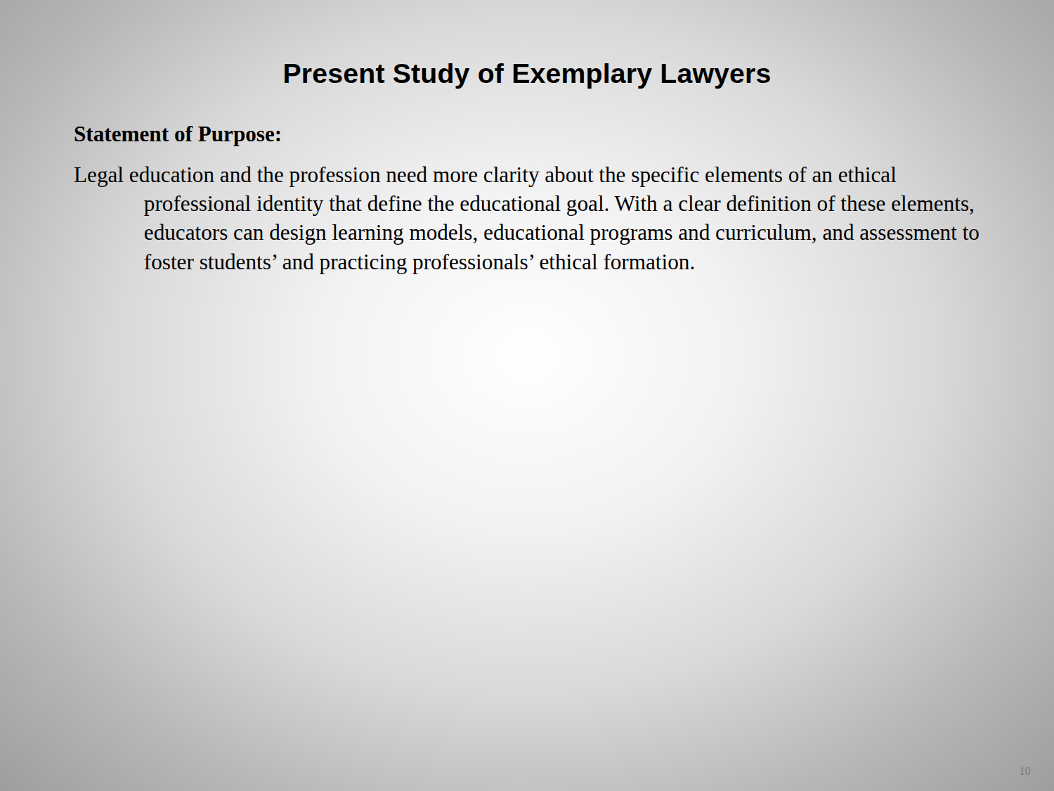Present Study of Exemplary Lawyers
Statement of Purpose:
Legal education and the profession need more clarity about the specific elements of an ethical professional identity that define the educational goal. With a clear definition of these elements, educators can design learning models, educational programs and curriculum, and assessment to foster students’ and practicing professionals’ ethical formation.
10